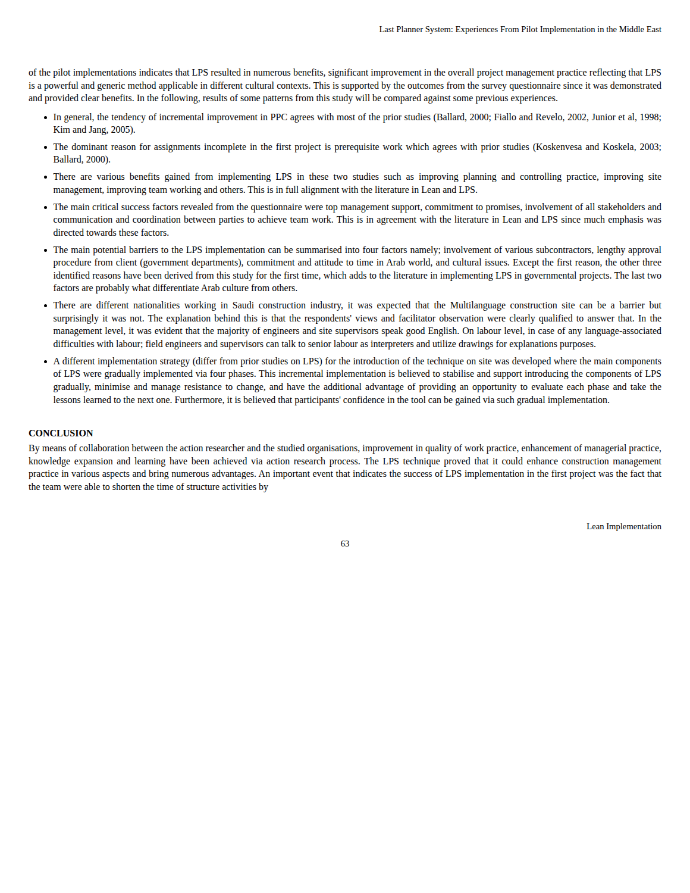Last Planner System: Experiences From Pilot Implementation in the Middle East
of the pilot implementations indicates that LPS resulted in numerous benefits, significant improvement in the overall project management practice reflecting that LPS is a powerful and generic method applicable in different cultural contexts. This is supported by the outcomes from the survey questionnaire since it was demonstrated and provided clear benefits. In the following, results of some patterns from this study will be compared against some previous experiences.
In general, the tendency of incremental improvement in PPC agrees with most of the prior studies (Ballard, 2000; Fiallo and Revelo, 2002, Junior et al, 1998; Kim and Jang, 2005).
The dominant reason for assignments incomplete in the first project is prerequisite work which agrees with prior studies (Koskenvesa and Koskela, 2003; Ballard, 2000).
There are various benefits gained from implementing LPS in these two studies such as improving planning and controlling practice, improving site management, improving team working and others. This is in full alignment with the literature in Lean and LPS.
The main critical success factors revealed from the questionnaire were top management support, commitment to promises, involvement of all stakeholders and communication and coordination between parties to achieve team work. This is in agreement with the literature in Lean and LPS since much emphasis was directed towards these factors.
The main potential barriers to the LPS implementation can be summarised into four factors namely; involvement of various subcontractors, lengthy approval procedure from client (government departments), commitment and attitude to time in Arab world, and cultural issues. Except the first reason, the other three identified reasons have been derived from this study for the first time, which adds to the literature in implementing LPS in governmental projects. The last two factors are probably what differentiate Arab culture from others.
There are different nationalities working in Saudi construction industry, it was expected that the Multilanguage construction site can be a barrier but surprisingly it was not. The explanation behind this is that the respondents' views and facilitator observation were clearly qualified to answer that. In the management level, it was evident that the majority of engineers and site supervisors speak good English. On labour level, in case of any language-associated difficulties with labour; field engineers and supervisors can talk to senior labour as interpreters and utilize drawings for explanations purposes.
A different implementation strategy (differ from prior studies on LPS) for the introduction of the technique on site was developed where the main components of LPS were gradually implemented via four phases. This incremental implementation is believed to stabilise and support introducing the components of LPS gradually, minimise and manage resistance to change, and have the additional advantage of providing an opportunity to evaluate each phase and take the lessons learned to the next one. Furthermore, it is believed that participants' confidence in the tool can be gained via such gradual implementation.
CONCLUSION
By means of collaboration between the action researcher and the studied organisations, improvement in quality of work practice, enhancement of managerial practice, knowledge expansion and learning have been achieved via action research process. The LPS technique proved that it could enhance construction management practice in various aspects and bring numerous advantages. An important event that indicates the success of LPS implementation in the first project was the fact that the team were able to shorten the time of structure activities by
Lean Implementation
63